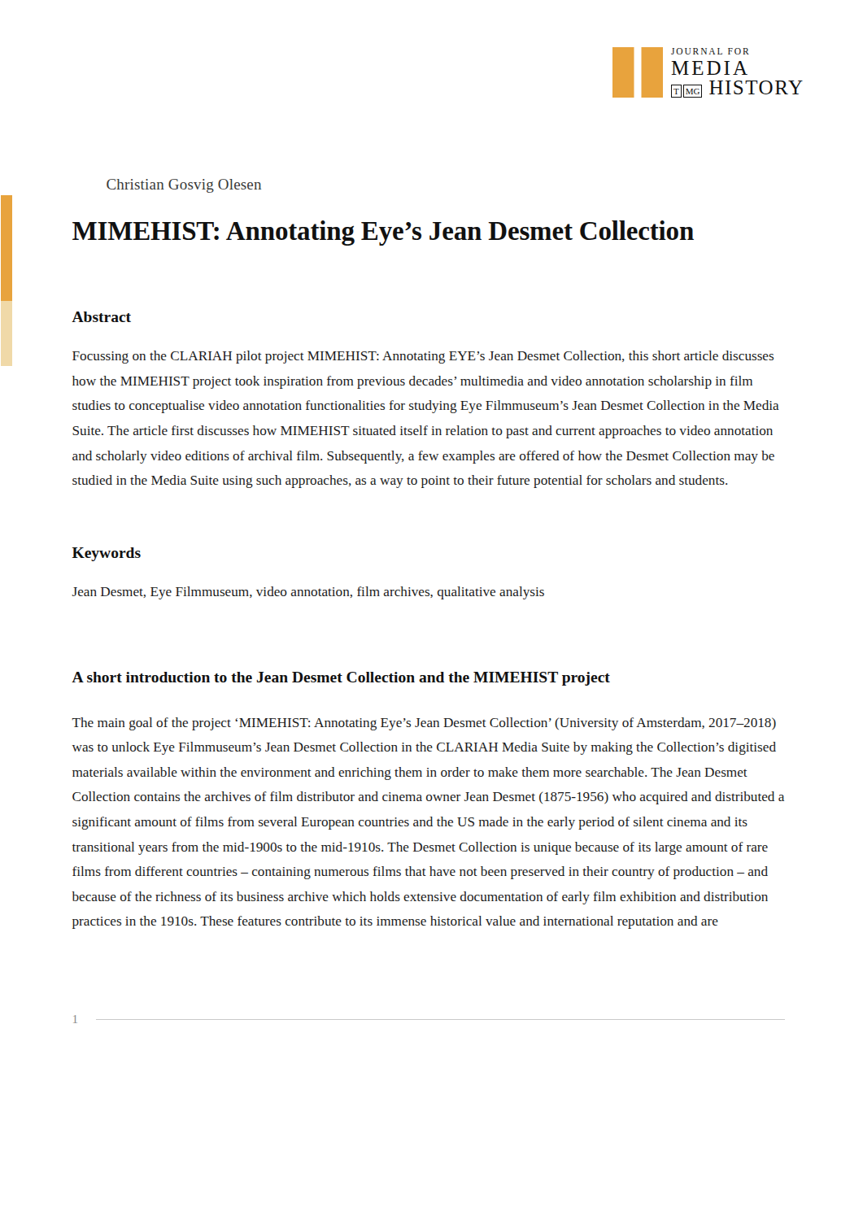JOURNAL FOR
MEDIA
TMGHISTORY
Christian Gosvig Olesen
MIMEHIST: Annotating Eye’s Jean Desmet Collection
Abstract
Focussing on the CLARIAH pilot project MIMEHIST: Annotating EYE’s Jean Desmet Collection, this short article discusses how the MIMEHIST project took inspiration from previous decades’ multimedia and video annotation scholarship in film studies to conceptualise video annotation functionalities for studying Eye Filmmuseum’s Jean Desmet Collection in the Media Suite. The article first discusses how MIMEHIST situated itself in relation to past and current approaches to video annotation and scholarly video editions of archival film. Subsequently, a few examples are offered of how the Desmet Collection may be studied in the Media Suite using such approaches, as a way to point to their future potential for scholars and students.
Keywords
Jean Desmet, Eye Filmmuseum, video annotation, film archives, qualitative analysis
A short introduction to the Jean Desmet Collection and the MIMEHIST project
The main goal of the project ‘MIMEHIST: Annotating Eye’s Jean Desmet Collection’ (University of Amsterdam, 2017–2018) was to unlock Eye Filmmuseum’s Jean Desmet Collection in the CLARIAH Media Suite by making the Collection’s digitised materials available within the environment and enriching them in order to make them more searchable. The Jean Desmet Collection contains the archives of film distributor and cinema owner Jean Desmet (1875-1956) who acquired and distributed a significant amount of films from several European countries and the US made in the early period of silent cinema and its transitional years from the mid-1900s to the mid-1910s. The Desmet Collection is unique because of its large amount of rare films from different countries – containing numerous films that have not been preserved in their country of production – and because of the richness of its business archive which holds extensive documentation of early film exhibition and distribution practices in the 1910s. These features contribute to its immense historical value and international reputation and are
1